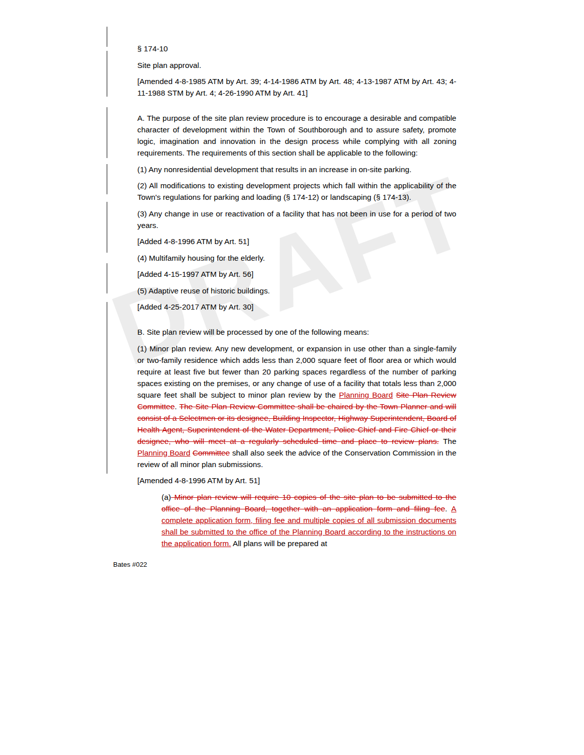DRAFT
§ 174-10
Site plan approval.
[Amended 4-8-1985 ATM by Art. 39; 4-14-1986 ATM by Art. 48; 4-13-1987 ATM by Art. 43; 4-11-1988 STM by Art. 4; 4-26-1990 ATM by Art. 41]
A. The purpose of the site plan review procedure is to encourage a desirable and compatible character of development within the Town of Southborough and to assure safety, promote logic, imagination and innovation in the design process while complying with all zoning requirements. The requirements of this section shall be applicable to the following:
(1) Any nonresidential development that results in an increase in on-site parking.
(2) All modifications to existing development projects which fall within the applicability of the Town's regulations for parking and loading (§ 174-12) or landscaping (§ 174-13).
(3) Any change in use or reactivation of a facility that has not been in use for a period of two years.
[Added 4-8-1996 ATM by Art. 51]
(4) Multifamily housing for the elderly.
[Added 4-15-1997 ATM by Art. 56]
(5) Adaptive reuse of historic buildings.
[Added 4-25-2017 ATM by Art. 30]
B. Site plan review will be processed by one of the following means:
(1) Minor plan review. Any new development, or expansion in use other than a single-family or two-family residence which adds less than 2,000 square feet of floor area or which would require at least five but fewer than 20 parking spaces regardless of the number of parking spaces existing on the premises, or any change of use of a facility that totals less than 2,000 square feet shall be subject to minor plan review by the Planning Board Site Plan Review Committee. The Site Plan Review Committee shall be chaired by the Town Planner and will consist of a Selectmen or its designee, Building Inspector, Highway Superintendent, Board of Health Agent, Superintendent of the Water Department, Police Chief and Fire Chief or their designee, who will meet at a regularly scheduled time and place to review plans. The Planning Board Committee shall also seek the advice of the Conservation Commission in the review of all minor plan submissions.
[Amended 4-8-1996 ATM by Art. 51]
(a) Minor plan review will require 10 copies of the site plan to be submitted to the office of the Planning Board, together with an application form and filing fee. A complete application form, filing fee and multiple copies of all submission documents shall be submitted to the office of the Planning Board according to the instructions on the application form. All plans will be prepared at
Bates #022